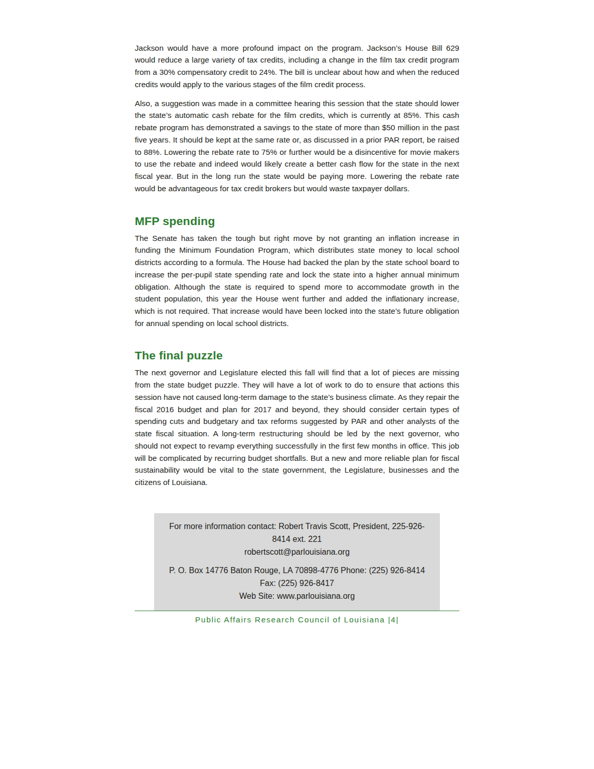Jackson would have a more profound impact on the program. Jackson’s House Bill 629 would reduce a large variety of tax credits, including a change in the film tax credit program from a 30% compensatory credit to 24%. The bill is unclear about how and when the reduced credits would apply to the various stages of the film credit process.
Also, a suggestion was made in a committee hearing this session that the state should lower the state’s automatic cash rebate for the film credits, which is currently at 85%. This cash rebate program has demonstrated a savings to the state of more than $50 million in the past five years. It should be kept at the same rate or, as discussed in a prior PAR report, be raised to 88%. Lowering the rebate rate to 75% or further would be a disincentive for movie makers to use the rebate and indeed would likely create a better cash flow for the state in the next fiscal year. But in the long run the state would be paying more. Lowering the rebate rate would be advantageous for tax credit brokers but would waste taxpayer dollars.
MFP spending
The Senate has taken the tough but right move by not granting an inflation increase in funding the Minimum Foundation Program, which distributes state money to local school districts according to a formula. The House had backed the plan by the state school board to increase the per-pupil state spending rate and lock the state into a higher annual minimum obligation. Although the state is required to spend more to accommodate growth in the student population, this year the House went further and added the inflationary increase, which is not required. That increase would have been locked into the state’s future obligation for annual spending on local school districts.
The final puzzle
The next governor and Legislature elected this fall will find that a lot of pieces are missing from the state budget puzzle. They will have a lot of work to do to ensure that actions this session have not caused long-term damage to the state’s business climate. As they repair the fiscal 2016 budget and plan for 2017 and beyond, they should consider certain types of spending cuts and budgetary and tax reforms suggested by PAR and other analysts of the state fiscal situation. A long-term restructuring should be led by the next governor, who should not expect to revamp everything successfully in the first few months in office. This job will be complicated by recurring budget shortfalls. But a new and more reliable plan for fiscal sustainability would be vital to the state government, the Legislature, businesses and the citizens of Louisiana.
For more information contact: Robert Travis Scott, President, 225-926-8414 ext. 221
robertscott@parlouisiana.org
P. O. Box 14776 Baton Rouge, LA 70898-4776 Phone: (225) 926-8414 Fax: (225) 926-8417
Web Site: www.parlouisiana.org
Public Affairs Research Council of Louisiana |4|